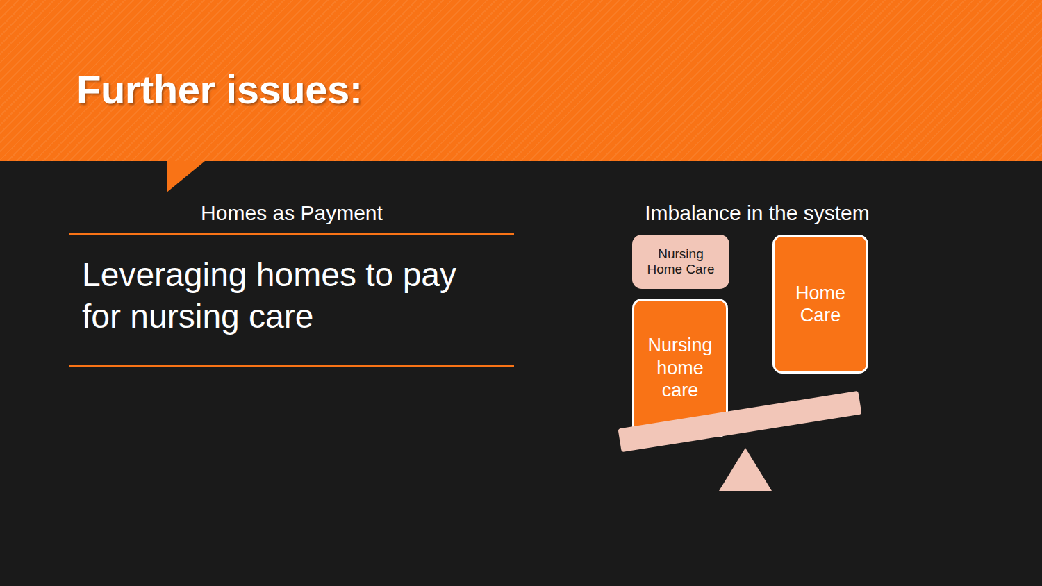Further issues:
Homes as Payment
Leveraging homes to pay for nursing care
Imbalance in the system
Nursing
Home Care
Home
Care
Nursing
home
care